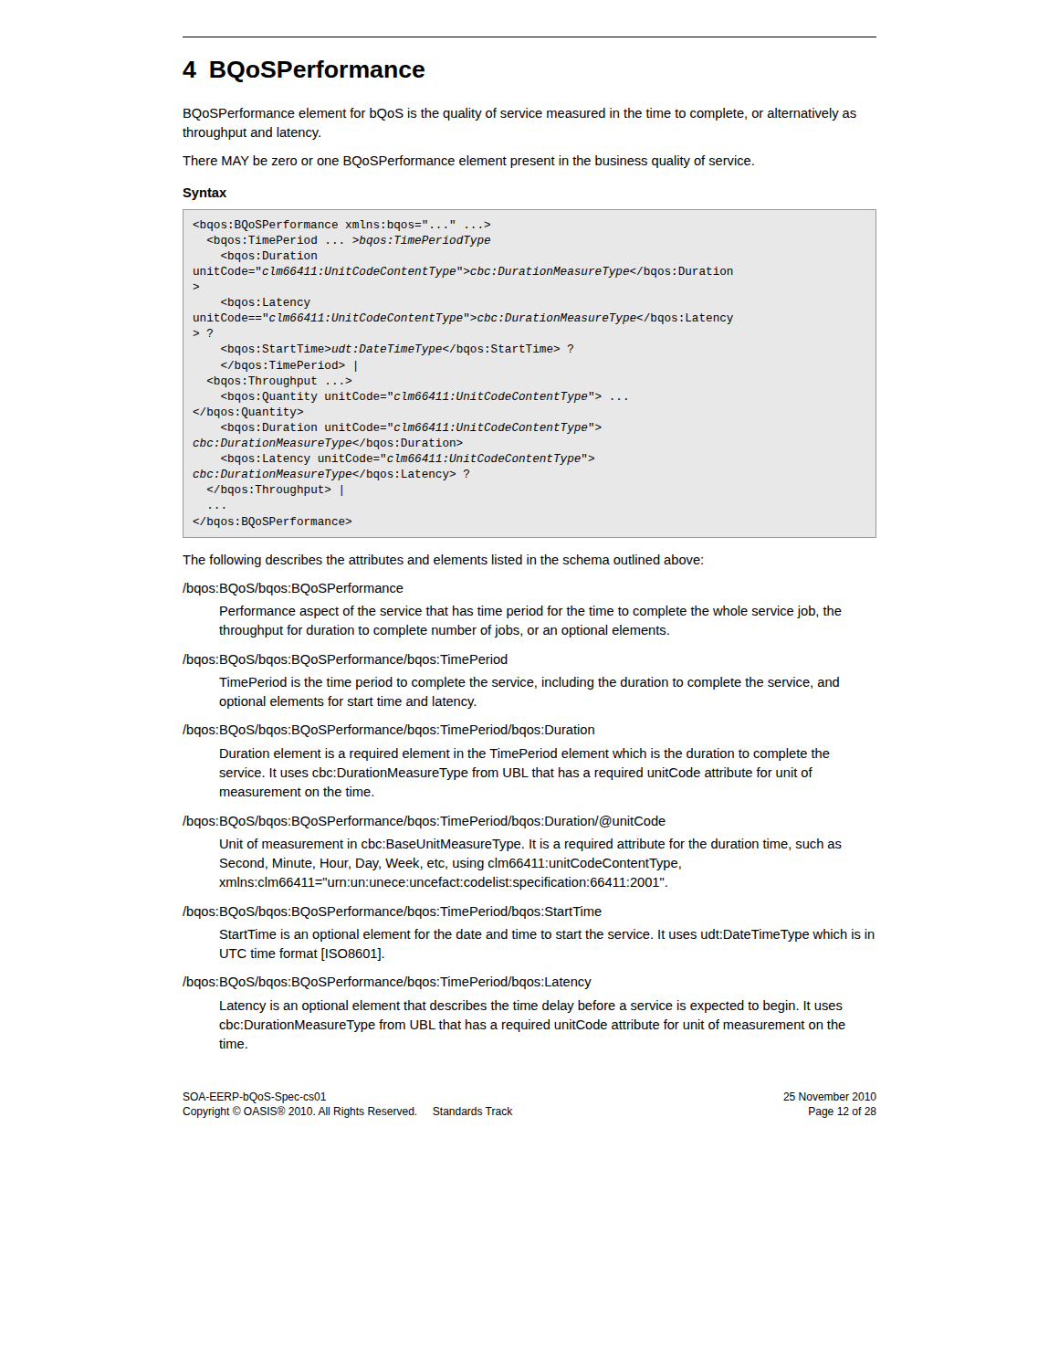4 BQoSPerformance
BQoSPerformance element for bQoS is the quality of service measured in the time to complete, or alternatively as throughput and latency.
There MAY be zero or one BQoSPerformance element present in the business quality of service.
Syntax
<bqos:BQoSPerformance xmlns:bqos="..." ...>
  <bqos:TimePeriod ... >bqos:TimePeriodType
    <bqos:Duration
unitCode="clm66411:UnitCodeContentType">cbc:DurationMeasureType</bqos:Duration
>
    <bqos:Latency
unitCode=="clm66411:UnitCodeContentType">cbc:DurationMeasureType</bqos:Latency
> ?
    <bqos:StartTime>udt:DateTimeType</bqos:StartTime> ?
    </bqos:TimePeriod> |
  <bqos:Throughput ...>
    <bqos:Quantity unitCode="clm66411:UnitCodeContentType"> ...
</bqos:Quantity>
    <bqos:Duration unitCode="clm66411:UnitCodeContentType">
cbc:DurationMeasureType</bqos:Duration>
    <bqos:Latency unitCode="clm66411:UnitCodeContentType">
cbc:DurationMeasureType</bqos:Latency> ?
  </bqos:Throughput> |
  ...
</bqos:BQoSPerformance>
The following describes the attributes and elements listed in the schema outlined above:
/bqos:BQoS/bqos:BQoSPerformance
Performance aspect of the service that has time period for the time to complete the whole service job, the throughput for duration to complete number of jobs, or an optional elements.
/bqos:BQoS/bqos:BQoSPerformance/bqos:TimePeriod
TimePeriod is the time period to complete the service, including the duration to complete the service, and optional elements for start time and latency.
/bqos:BQoS/bqos:BQoSPerformance/bqos:TimePeriod/bqos:Duration
Duration element is a required element in the TimePeriod element which is the duration to complete the service. It uses cbc:DurationMeasureType from UBL that has a required unitCode attribute for unit of measurement on the time.
/bqos:BQoS/bqos:BQoSPerformance/bqos:TimePeriod/bqos:Duration/@unitCode
Unit of measurement in cbc:BaseUnitMeasureType. It is a required attribute for the duration time, such as Second, Minute, Hour, Day, Week, etc, using clm66411:unitCodeContentType, xmlns:clm66411="urn:un:unece:uncefact:codelist:specification:66411:2001".
/bqos:BQoS/bqos:BQoSPerformance/bqos:TimePeriod/bqos:StartTime
StartTime is an optional element for the date and time to start the service. It uses udt:DateTimeType which is in UTC time format [ISO8601].
/bqos:BQoS/bqos:BQoSPerformance/bqos:TimePeriod/bqos:Latency
Latency is an optional element that describes the time delay before a service is expected to begin. It uses cbc:DurationMeasureType from UBL that has a required unitCode attribute for unit of measurement on the time.
SOA-EERP-bQoS-Spec-cs01
Copyright © OASIS® 2010. All Rights Reserved. Standards Track
25 November 2010
Page 12 of 28